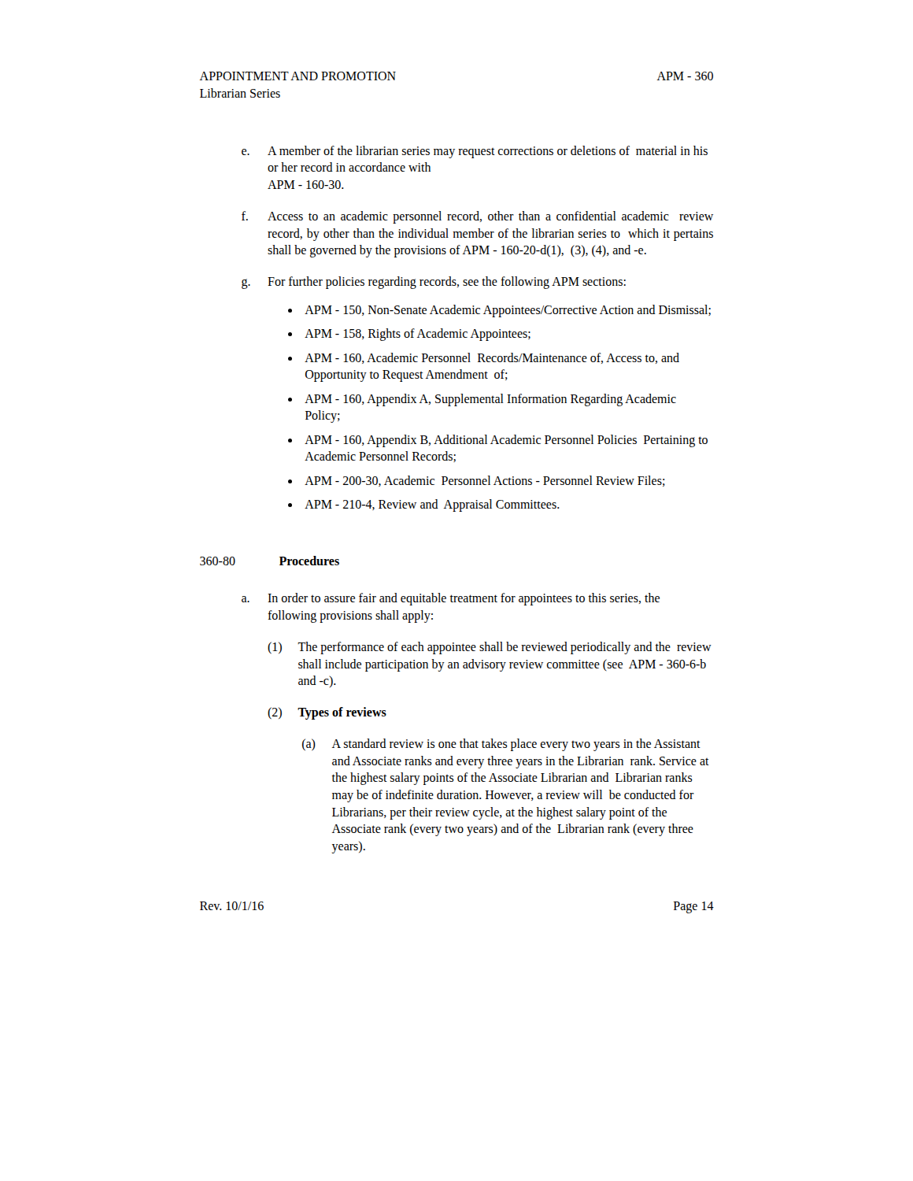APPOINTMENT AND PROMOTION
Librarian Series
APM - 360
e.
A member of the librarian series may request corrections or deletions of material in his or her record in accordance with
APM - 160-30.
f.
Access to an academic personnel record, other than a confidential academic review record, by other than the individual member of the librarian series to which it pertains shall be governed by the provisions of APM - 160-20-d(1), (3), (4), and -e.
g.
For further policies regarding records, see the following APM sections:
APM - 150, Non-Senate Academic Appointees/Corrective Action and Dismissal;
APM - 158, Rights of Academic Appointees;
APM - 160, Academic Personnel Records/Maintenance of, Access to, and Opportunity to Request Amendment of;
APM - 160, Appendix A, Supplemental Information Regarding Academic Policy;
APM - 160, Appendix B, Additional Academic Personnel Policies Pertaining to Academic Personnel Records;
APM - 200-30, Academic Personnel Actions - Personnel Review Files;
APM - 210-4, Review and Appraisal Committees.
360-80
Procedures
a.
In order to assure fair and equitable treatment for appointees to this series, the following provisions shall apply:
(1)
The performance of each appointee shall be reviewed periodically and the review shall include participation by an advisory review committee (see APM - 360-6-b and -c).
(2)
Types of reviews
(a)
A standard review is one that takes place every two years in the Assistant and Associate ranks and every three years in the Librarian rank. Service at the highest salary points of the Associate Librarian and Librarian ranks may be of indefinite duration. However, a review will be conducted for Librarians, per their review cycle, at the highest salary point of the Associate rank (every two years) and of the Librarian rank (every three years).
Rev. 10/1/16
Page 14